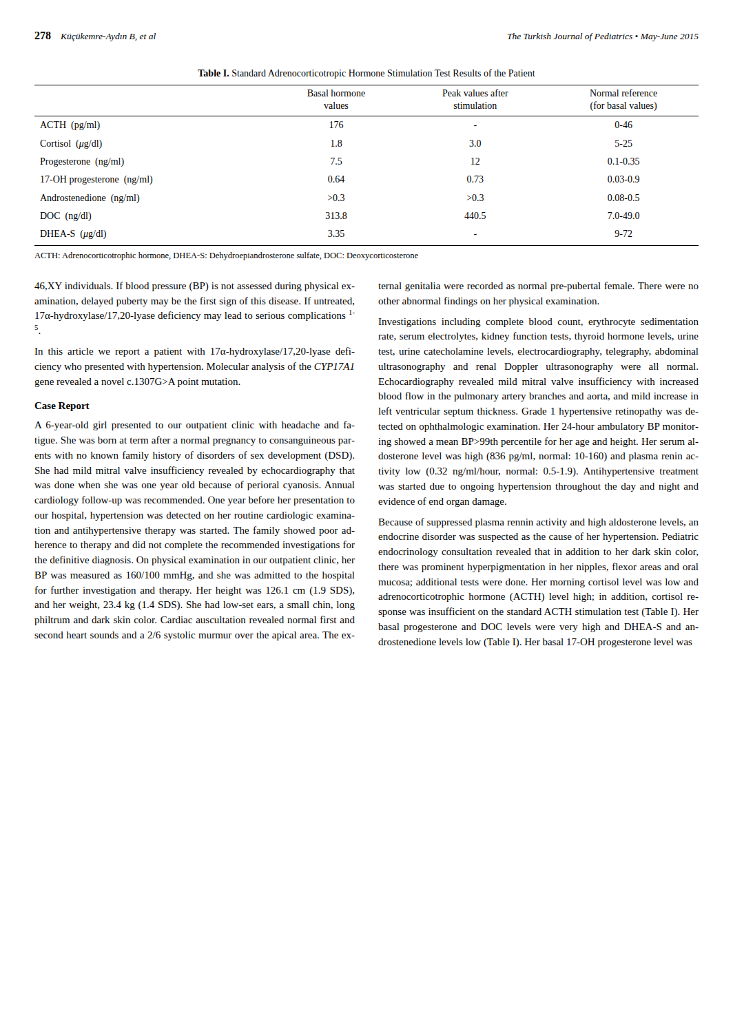278 Küçükemre-Aydın B, et al
The Turkish Journal of Pediatrics • May-June 2015
Table I. Standard Adrenocorticotropic Hormone Stimulation Test Results of the Patient
| | Basal hormone values | Peak values after stimulation | Normal reference (for basal values) |
| --- | --- | --- | --- |
| ACTH (pg/ml) | 176 | - | 0-46 |
| Cortisol ( μ g/dl) | 1.8 | 3.0 | 5-25 |
| Progesterone (ng/ml) | 7.5 | 12 | 0.1-0.35 |
| 17-OH progesterone (ng/ml) | 0.64 | 0.73 | 0.03-0.9 |
| Androstenedione (ng/ml) | >0.3 | >0.3 | 0.08-0.5 |
| DOC (ng/dl) | 313.8 | 440.5 | 7.0-49.0 |
| DHEA-S ( μ g/dl) | 3.35 | - | 9-72 |
ACTH: Adrenocorticotrophic hormone, DHEA-S: Dehydroepiandrosterone sulfate, DOC: Deoxycorticosterone
46,XY individuals. If blood pressure (BP) is not assessed during physical examination, delayed puberty may be the first sign of this disease. If untreated, 17α-hydroxylase/17,20-lyase deficiency may lead to serious complications 1-5.
In this article we report a patient with 17α-hydroxylase/17,20-lyase deficiency who presented with hypertension. Molecular analysis of the CYP17A1 gene revealed a novel c.1307G>A point mutation.
Case Report
A 6-year-old girl presented to our outpatient clinic with headache and fatigue. She was born at term after a normal pregnancy to consanguineous parents with no known family history of disorders of sex development (DSD). She had mild mitral valve insufficiency revealed by echocardiography that was done when she was one year old because of perioral cyanosis. Annual cardiology follow-up was recommended. One year before her presentation to our hospital, hypertension was detected on her routine cardiologic examination and antihypertensive therapy was started. The family showed poor adherence to therapy and did not complete the recommended investigations for the definitive diagnosis. On physical examination in our outpatient clinic, her BP was measured as 160/100 mmHg, and she was admitted to the hospital for further investigation and therapy. Her height was 126.1 cm (1.9 SDS), and her weight, 23.4 kg (1.4 SDS). She had low-set ears, a small chin, long philtrum and dark skin color. Cardiac auscultation revealed normal first and second heart sounds and a 2/6 systolic murmur over the apical area. The external genitalia were recorded as normal pre-pubertal female. There were no other abnormal findings on her physical examination.
Investigations including complete blood count, erythrocyte sedimentation rate, serum electrolytes, kidney function tests, thyroid hormone levels, urine test, urine catecholamine levels, electrocardiography, telegraphy, abdominal ultrasonography and renal Doppler ultrasonography were all normal. Echocardiography revealed mild mitral valve insufficiency with increased blood flow in the pulmonary artery branches and aorta, and mild increase in left ventricular septum thickness. Grade 1 hypertensive retinopathy was detected on ophthalmologic examination. Her 24-hour ambulatory BP monitoring showed a mean BP>99th percentile for her age and height. Her serum aldosterone level was high (836 pg/ml, normal: 10-160) and plasma renin activity low (0.32 ng/ml/hour, normal: 0.5-1.9). Antihypertensive treatment was started due to ongoing hypertension throughout the day and night and evidence of end organ damage.
Because of suppressed plasma rennin activity and high aldosterone levels, an endocrine disorder was suspected as the cause of her hypertension. Pediatric endocrinology consultation revealed that in addition to her dark skin color, there was prominent hyperpigmentation in her nipples, flexor areas and oral mucosa; additional tests were done. Her morning cortisol level was low and adrenocorticotrophic hormone (ACTH) level high; in addition, cortisol response was insufficient on the standard ACTH stimulation test (Table I). Her basal progesterone and DOC levels were very high and DHEA-S and androstenedione levels low (Table I). Her basal 17-OH progesterone level was